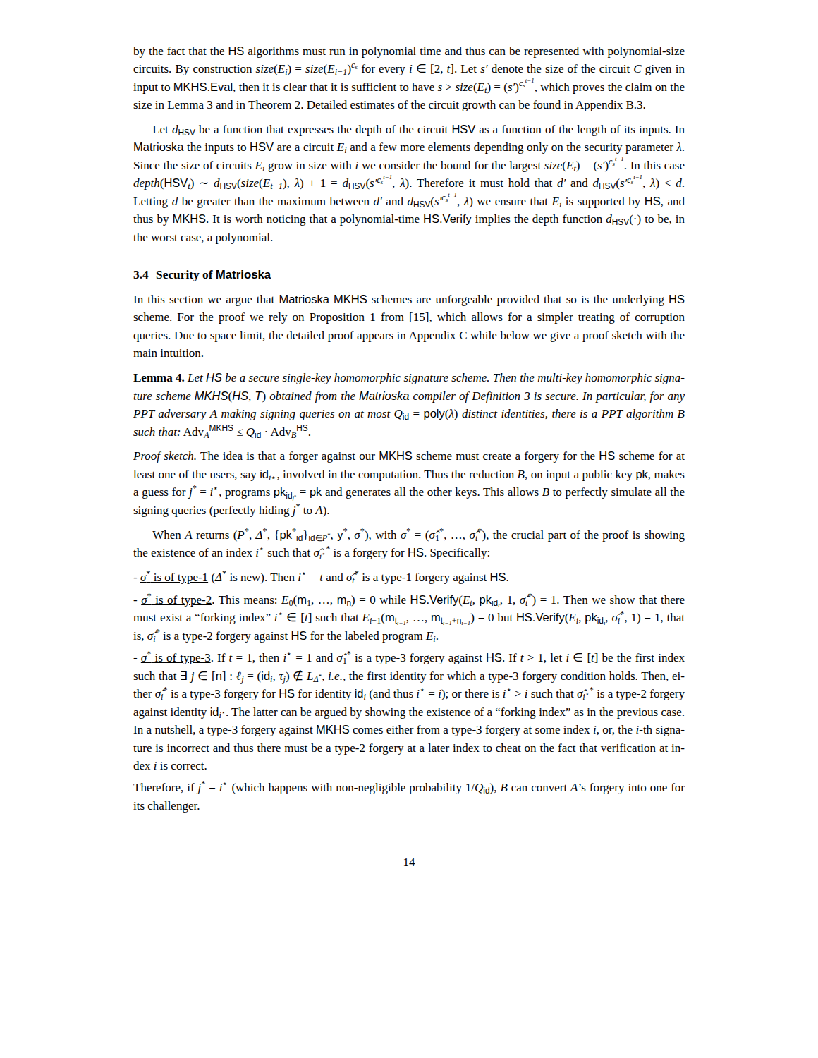by the fact that the HS algorithms must run in polynomial time and thus can be represented with polynomial-size circuits. By construction size(Ei) = size(Ei−1)cs for every i ∈ [2, t]. Let s′ denote the size of the circuit C given in input to MKHS.Eval, then it is clear that it is sufficient to have s > size(Et) = (s′)cst−1, which proves the claim on the size in Lemma 3 and in Theorem 2. Detailed estimates of the circuit growth can be found in Appendix B.3.
Let dHSV be a function that expresses the depth of the circuit HSV as a function of the length of its inputs. In Matrioska the inputs to HSV are a circuit Ei and a few more elements depending only on the security parameter λ. Since the size of circuits Ei grow in size with i we consider the bound for the largest size(Et) = (s′)cst−1. In this case depth(HSVt) ∼ dHSV(size(Et−1), λ) + 1 = dHSV(s′cst−1, λ). Therefore it must hold that d′ and dHSV(s′cst−1, λ) < d. Letting d be greater than the maximum between d′ and dHSV(s′cst−1, λ) we ensure that Ei is supported by HS, and thus by MKHS. It is worth noticing that a polynomial-time HS.Verify implies the depth function dHSV(·) to be, in the worst case, a polynomial.
3.4 Security of Matrioska
In this section we argue that Matrioska MKHS schemes are unforgeable provided that so is the underlying HS scheme. For the proof we rely on Proposition 1 from [15], which allows for a simpler treating of corruption queries. Due to space limit, the detailed proof appears in Appendix C while below we give a proof sketch with the main intuition.
Lemma 4. Let HS be a secure single-key homomorphic signature scheme. Then the multi-key homomorphic signature scheme MKHS(HS, T) obtained from the Matrioska compiler of Definition 3 is secure. In particular, for any PPT adversary A making signing queries on at most Qid = poly(λ) distinct identities, there is a PPT algorithm B such that: AdvAMKHS ≤ Qid · AdvBHS.
Proof sketch. The idea is that a forger against our MKHS scheme must create a forgery for the HS scheme for at least one of the users, say idi⋆, involved in the computation. Thus the reduction B, on input a public key pk, makes a guess for j* = i⋆, programs pkidj* = pk and generates all the other keys. This allows B to perfectly simulate all the signing queries (perfectly hiding j* to A).
When A returns (P*, Δ*, {pk*id}id∈P*, y*, σ*), with σ* = (σ̂1*, …, σ̂t*), the crucial part of the proof is showing the existence of an index i⋆ such that σ̂i⋆* is a forgery for HS. Specifically:
- σ* is of type-1 (Δ* is new). Then i⋆ = t and σ̂t* is a type-1 forgery against HS.
- σ* is of type-2. This means: E0(m1, …, mn) = 0 while HS.Verify(Et, pkidt, 1, σ̂t*) = 1. Then we show that there must exist a “forking index” i⋆ ∈ [t] such that Ei−1(mti−1, …, mti−1+ni−1) = 0 but HS.Verify(Ei, pkidi, σ̂i*, 1) = 1, that is, σ̂i* is a type-2 forgery against HS for the labeled program Ei.
- σ* is of type-3. If t = 1, then i⋆ = 1 and σ̂1* is a type-3 forgery against HS. If t > 1, let i ∈ [t] be the first index such that ∃ j ∈ [n] : ℓj = (idi, τj) ∉ LΔ*, i.e., the first identity for which a type-3 forgery condition holds. Then, either σ̂i* is a type-3 forgery for HS for identity idi (and thus i⋆ = i); or there is i⋆ > i such that σ̂i⋆* is a type-2 forgery against identity idi⋆. The latter can be argued by showing the existence of a “forking index” as in the previous case. In a nutshell, a type-3 forgery against MKHS comes either from a type-3 forgery at some index i, or, the i-th signature is incorrect and thus there must be a type-2 forgery at a later index to cheat on the fact that verification at index i is correct.
Therefore, if j* = i⋆ (which happens with non-negligible probability 1/Qid), B can convert A’s forgery into one for its challenger.
14